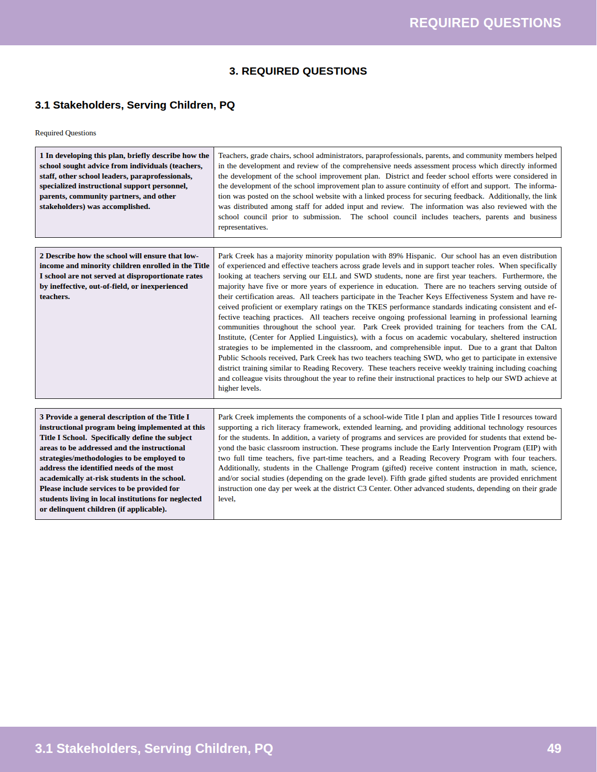REQUIRED QUESTIONS
3. REQUIRED QUESTIONS
3.1 Stakeholders, Serving Children, PQ
Required Questions
| 1 In developing this plan, briefly describe how the school sought advice from individuals (teachers, staff, other school leaders, paraprofessionals, specialized instructional support personnel, parents, community partners, and other stakeholders) was accomplished. | Teachers, grade chairs, school administrators, paraprofessionals, parents, and community members helped in the development and review of the comprehensive needs assessment process which directly informed the development of the school improvement plan. District and feeder school efforts were considered in the development of the school improvement plan to assure continuity of effort and support. The information was posted on the school website with a linked process for securing feedback. Additionally, the link was distributed among staff for added input and review. The information was also reviewed with the school council prior to submission. The school council includes teachers, parents and business representatives. |
| 2 Describe how the school will ensure that low-income and minority children enrolled in the Title I school are not served at disproportionate rates by ineffective, out-of-field, or inexperienced teachers. | Park Creek has a majority minority population with 89% Hispanic. Our school has an even distribution of experienced and effective teachers across grade levels and in support teacher roles. When specifically looking at teachers serving our ELL and SWD students, none are first year teachers. Furthermore, the majority have five or more years of experience in education. There are no teachers serving outside of their certification areas. All teachers participate in the Teacher Keys Effectiveness System and have received proficient or exemplary ratings on the TKES performance standards indicating consistent and effective teaching practices. All teachers receive ongoing professional learning in professional learning communities throughout the school year. Park Creek provided training for teachers from the CAL Institute, (Center for Applied Linguistics), with a focus on academic vocabulary, sheltered instruction strategies to be implemented in the classroom, and comprehensible input. Due to a grant that Dalton Public Schools received, Park Creek has two teachers teaching SWD, who get to participate in extensive district training similar to Reading Recovery. These teachers receive weekly training including coaching and colleague visits throughout the year to refine their instructional practices to help our SWD achieve at higher levels. |
| 3 Provide a general description of the Title I instructional program being implemented at this Title I School. Specifically define the subject areas to be addressed and the instructional strategies/methodologies to be employed to address the identified needs of the most academically at-risk students in the school. Please include services to be provided for students living in local institutions for neglected or delinquent children (if applicable). | Park Creek implements the components of a school-wide Title I plan and applies Title I resources toward supporting a rich literacy framework, extended learning, and providing additional technology resources for the students. In addition, a variety of programs and services are provided for students that extend beyond the basic classroom instruction. These programs include the Early Intervention Program (EIP) with two full time teachers, five part-time teachers, and a Reading Recovery Program with four teachers. Additionally, students in the Challenge Program (gifted) receive content instruction in math, science, and/or social studies (depending on the grade level). Fifth grade gifted students are provided enrichment instruction one day per week at the district C3 Center. Other advanced students, depending on their grade level, |
3.1 Stakeholders, Serving Children, PQ
49